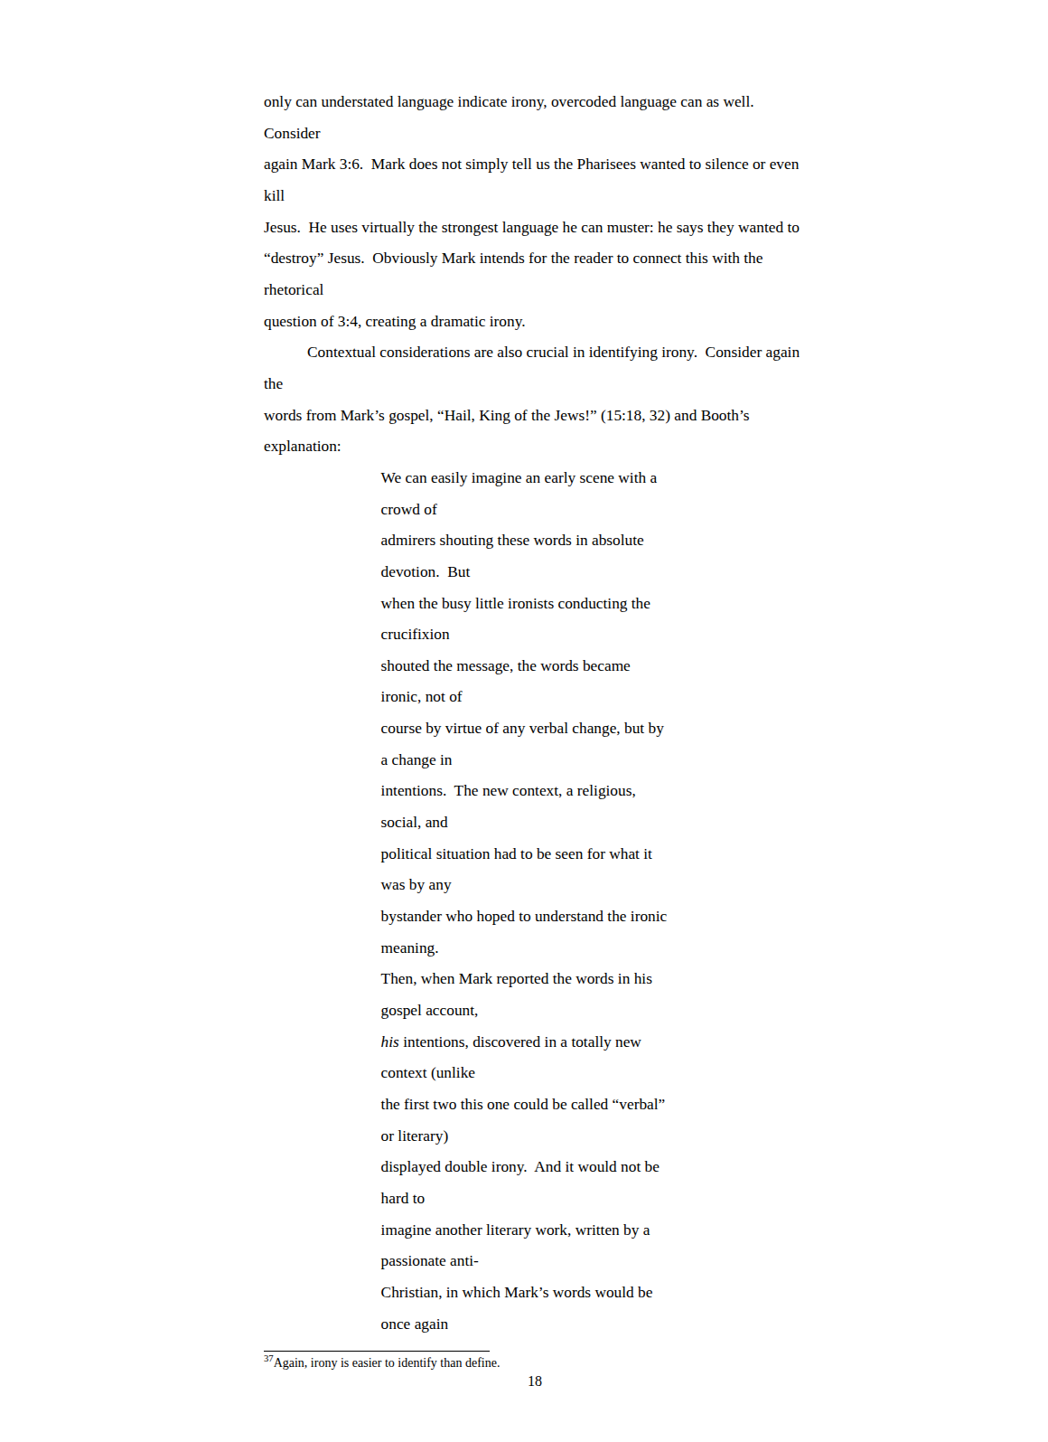only can understated language indicate irony, overcoded language can as well. Consider
again Mark 3:6. Mark does not simply tell us the Pharisees wanted to silence or even kill
Jesus. He uses virtually the strongest language he can muster: he says they wanted to
“destroy” Jesus. Obviously Mark intends for the reader to connect this with the rhetorical
question of 3:4, creating a dramatic irony.
Contextual considerations are also crucial in identifying irony. Consider again the
words from Mark’s gospel, “Hail, King of the Jews!” (15:18, 32) and Booth’s
explanation:
We can easily imagine an early scene with a crowd of
admirers shouting these words in absolute devotion. But
when the busy little ironists conducting the crucifixion
shouted the message, the words became ironic, not of
course by virtue of any verbal change, but by a change in
intentions. The new context, a religious, social, and
political situation had to be seen for what it was by any
bystander who hoped to understand the ironic meaning.
Then, when Mark reported the words in his gospel account,
his intentions, discovered in a totally new context (unlike
the first two this one could be called “verbal” or literary)
displayed double irony. And it would not be hard to
imagine another literary work, written by a passionate anti-
Christian, in which Mark’s words would be once again
37Again, irony is easier to identify than define.
18